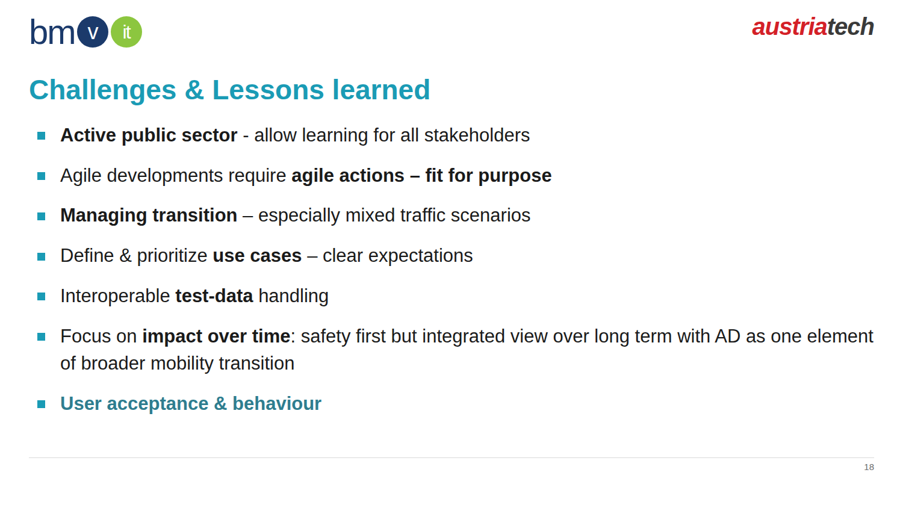bmvit
austria tech
Challenges & Lessons learned
Active public sector - allow learning for all stakeholders
Agile developments require agile actions – fit for purpose
Managing transition – especially mixed traffic scenarios
Define & prioritize use cases – clear expectations
Interoperable test-data handling
Focus on impact over time: safety first but integrated view over long term with AD as one element of broader mobility transition
User acceptance & behaviour
18